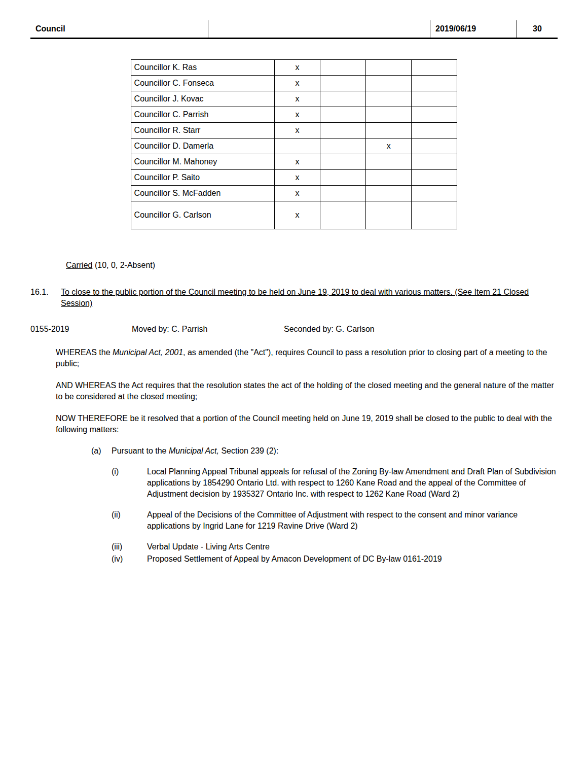Council
2019/06/19
30
| Councillor K. Ras | x | | | |
| Councillor C. Fonseca | x | | | |
| Councillor J. Kovac | x | | | |
| Councillor C. Parrish | x | | | |
| Councillor R. Starr | x | | | |
| Councillor D. Damerla | | | x | |
| Councillor M. Mahoney | x | | | |
| Councillor P. Saito | x | | | |
| Councillor S. McFadden | x | | | |
| Councillor G. Carlson | x | | | |
Carried (10, 0, 2-Absent)
16.1.
To close to the public portion of the Council meeting to be held on June 19, 2019 to deal with various matters. (See Item 21 Closed Session)
0155-2019
Moved by: C. Parrish
Seconded by: G. Carlson
WHEREAS the Municipal Act, 2001, as amended (the "Act"), requires Council to pass a resolution prior to closing part of a meeting to the public;
AND WHEREAS the Act requires that the resolution states the act of the holding of the closed meeting and the general nature of the matter to be considered at the closed meeting;
NOW THEREFORE be it resolved that a portion of the Council meeting held on June 19, 2019 shall be closed to the public to deal with the following matters:
(a) Pursuant to the Municipal Act, Section 239 (2):
(i) Local Planning Appeal Tribunal appeals for refusal of the Zoning By-law Amendment and Draft Plan of Subdivision applications by 1854290 Ontario Ltd. with respect to 1260 Kane Road and the appeal of the Committee of Adjustment decision by 1935327 Ontario Inc. with respect to 1262 Kane Road (Ward 2)
(ii) Appeal of the Decisions of the Committee of Adjustment with respect to the consent and minor variance applications by Ingrid Lane for 1219 Ravine Drive (Ward 2)
(iii) Verbal Update - Living Arts Centre
(iv) Proposed Settlement of Appeal by Amacon Development of DC By-law 0161-2019